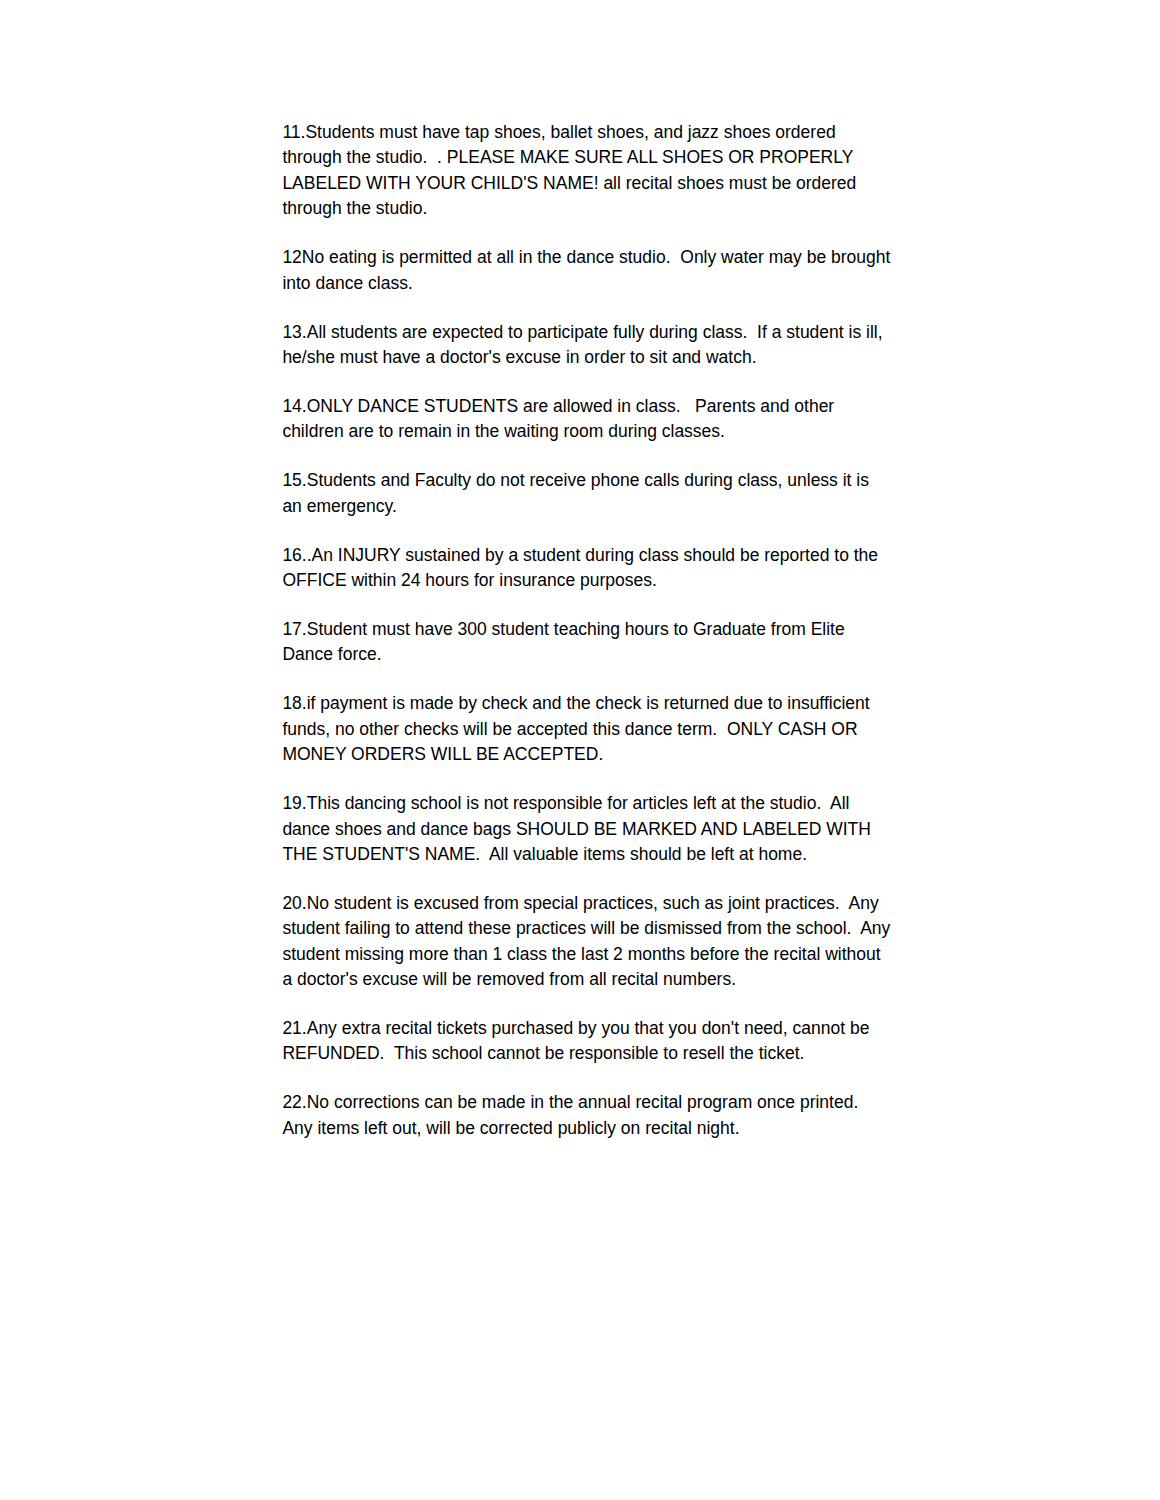11. Students must have tap shoes, ballet shoes, and jazz shoes ordered through the studio. . PLEASE MAKE SURE ALL SHOES OR PROPERLY LABELED WITH YOUR CHILD'S NAME! all recital shoes must be ordered through the studio.
12 No eating is permitted at all in the dance studio. Only water may be brought into dance class.
13. All students are expected to participate fully during class. If a student is ill, he/she must have a doctor's excuse in order to sit and watch.
14. ONLY DANCE STUDENTS are allowed in class. Parents and other children are to remain in the waiting room during classes.
15. Students and Faculty do not receive phone calls during class, unless it is an emergency.
16..An INJURY sustained by a student during class should be reported to the OFFICE within 24 hours for insurance purposes.
17. Student must have 300 student teaching hours to Graduate from Elite Dance force.
18. if payment is made by check and the check is returned due to insufficient funds, no other checks will be accepted this dance term. ONLY CASH OR MONEY ORDERS WILL BE ACCEPTED.
19. This dancing school is not responsible for articles left at the studio. All dance shoes and dance bags SHOULD BE MARKED AND LABELED WITH THE STUDENT'S NAME. All valuable items should be left at home.
20. No student is excused from special practices, such as joint practices. Any student failing to attend these practices will be dismissed from the school. Any student missing more than 1 class the last 2 months before the recital without a doctor's excuse will be removed from all recital numbers.
21. Any extra recital tickets purchased by you that you don't need, cannot be REFUNDED. This school cannot be responsible to resell the ticket.
22. No corrections can be made in the annual recital program once printed. Any items left out, will be corrected publicly on recital night.